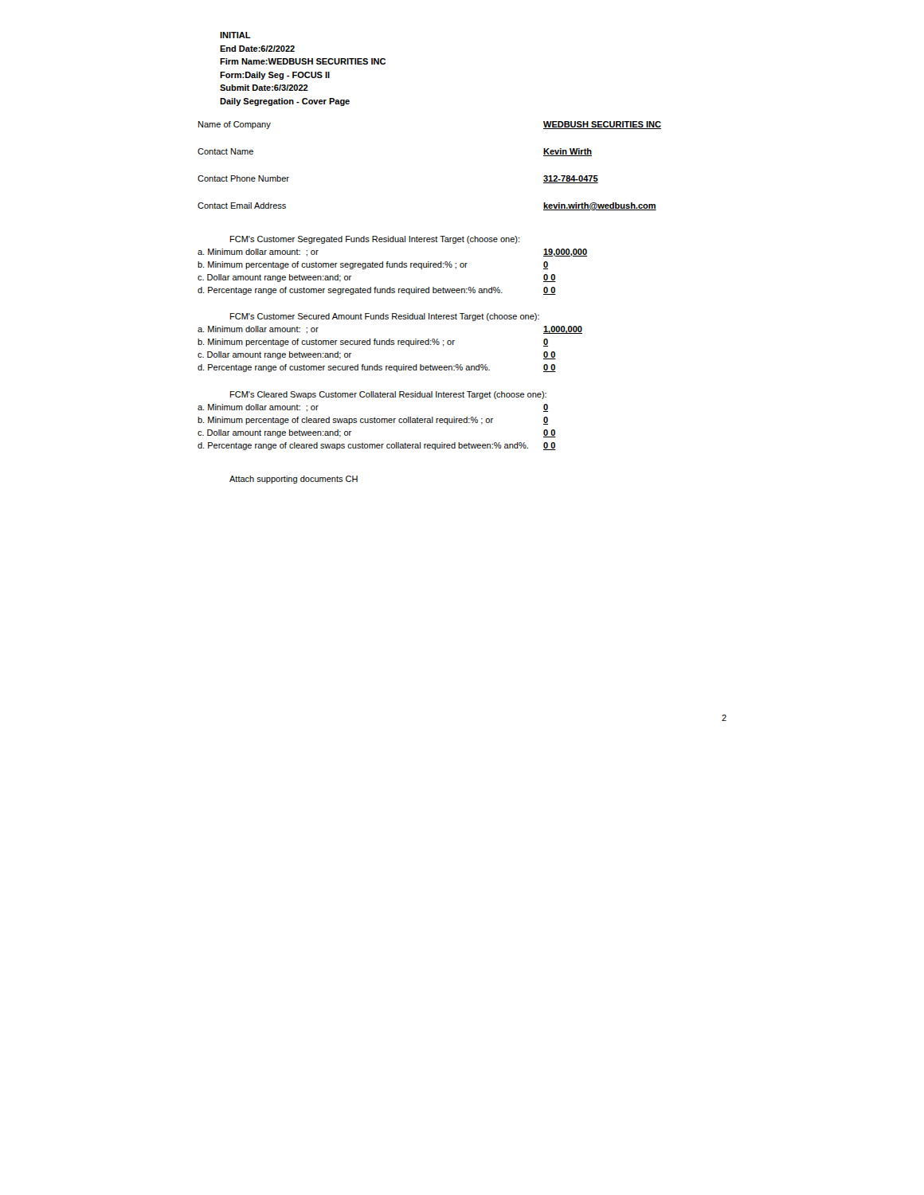INITIAL
End Date:6/2/2022
Firm Name:WEDBUSH SECURITIES INC
Form:Daily Seg - FOCUS II
Submit Date:6/3/2022
Daily Segregation - Cover Page
| Name of Company | WEDBUSH SECURITIES INC |
| Contact Name | Kevin Wirth |
| Contact Phone Number | 312-784-0475 |
| Contact Email Address | kevin.wirth@wedbush.com |
| FCM's Customer Segregated Funds Residual Interest Target (choose one): |
| a. Minimum dollar amount: ; or | 19,000,000 |
| b. Minimum percentage of customer segregated funds required:% ; or | 0 |
| c. Dollar amount range between:and; or | 0 0 |
| d. Percentage range of customer segregated funds required between:% and%. | 0 0 |
| FCM's Customer Secured Amount Funds Residual Interest Target (choose one): |
| a. Minimum dollar amount: ; or | 1,000,000 |
| b. Minimum percentage of customer secured funds required:% ; or | 0 |
| c. Dollar amount range between:and; or | 0 0 |
| d. Percentage range of customer secured funds required between:% and%. | 0 0 |
| FCM's Cleared Swaps Customer Collateral Residual Interest Target (choose one): |
| a. Minimum dollar amount: ; or | 0 |
| b. Minimum percentage of cleared swaps customer collateral required:% ; or | 0 |
| c. Dollar amount range between:and; or | 0 0 |
| d. Percentage range of cleared swaps customer collateral required between:% and%. | 0 0 |
Attach supporting documents CH
2